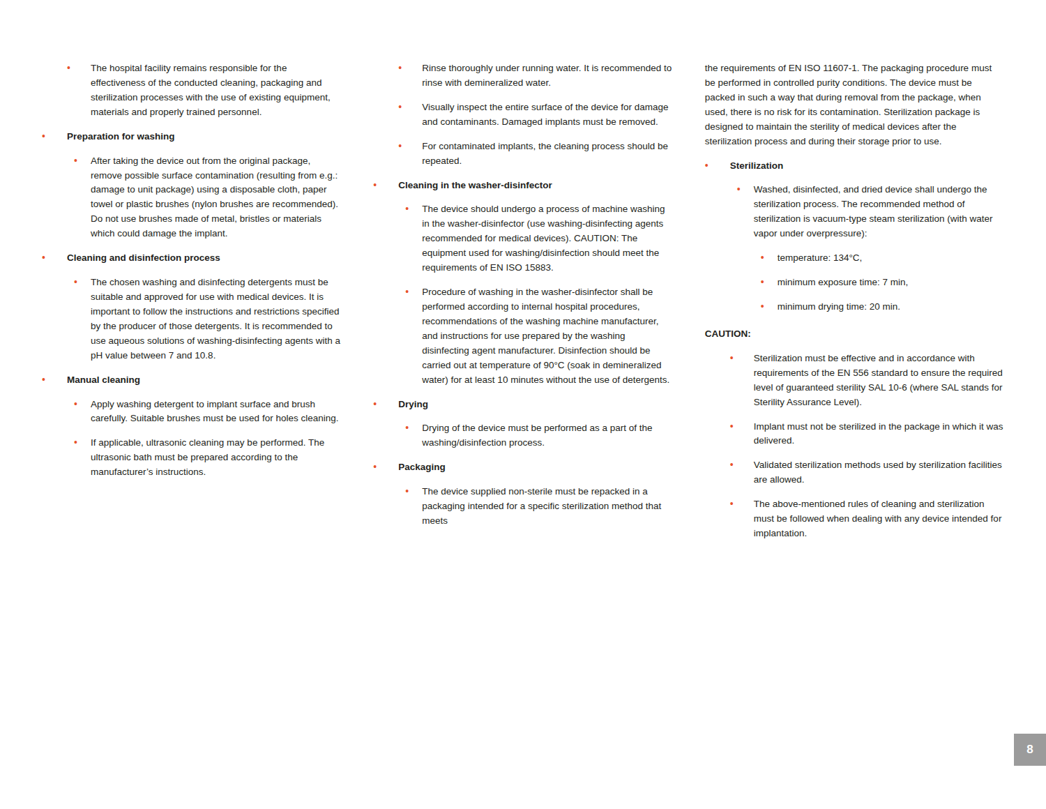The hospital facility remains responsible for the effectiveness of the conducted cleaning, packaging and sterilization processes with the use of existing equipment, materials and properly trained personnel.
Preparation for washing
After taking the device out from the original package, remove possible surface contamination (resulting from e.g.: damage to unit package) using a disposable cloth, paper towel or plastic brushes (nylon brushes are recommended). Do not use brushes made of metal, bristles or materials which could damage the implant.
Cleaning and disinfection process
The chosen washing and disinfecting detergents must be suitable and approved for use with medical devices. It is important to follow the instructions and restrictions specified by the producer of those detergents. It is recommended to use aqueous solutions of washing-disinfecting agents with a pH value between 7 and 10.8.
Manual cleaning
Apply washing detergent to implant surface and brush carefully. Suitable brushes must be used for holes cleaning.
If applicable, ultrasonic cleaning may be performed. The ultrasonic bath must be prepared according to the manufacturer’s instructions.
Rinse thoroughly under running water. It is recommended to rinse with demineralized water.
Visually inspect the entire surface of the device for damage and contaminants. Damaged implants must be removed.
For contaminated implants, the cleaning process should be repeated.
Cleaning in the washer-disinfector
The device should undergo a process of machine washing in the washer-disinfector (use washing-disinfecting agents recommended for medical devices). CAUTION: The equipment used for washing/disinfection should meet the requirements of EN ISO 15883.
Procedure of washing in the washer-disinfector shall be performed according to internal hospital procedures, recommendations of the washing machine manufacturer, and instructions for use prepared by the washing disinfecting agent manufacturer. Disinfection should be carried out at temperature of 90°C (soak in demineralized water) for at least 10 minutes without the use of detergents.
Drying
Drying of the device must be performed as a part of the washing/disinfection process.
Packaging
The device supplied non-sterile must be repacked in a packaging intended for a specific sterilization method that meets
the requirements of EN ISO 11607-1. The packaging procedure must be performed in controlled purity conditions. The device must be packed in such a way that during removal from the package, when used, there is no risk for its contamination. Sterilization package is designed to maintain the sterility of medical devices after the sterilization process and during their storage prior to use.
Sterilization
Washed, disinfected, and dried device shall undergo the sterilization process. The recommended method of sterilization is vacuum-type steam sterilization (with water vapor under overpressure):
temperature: 134°C,
minimum exposure time: 7 min,
minimum drying time: 20 min.
CAUTION:
Sterilization must be effective and in accordance with requirements of the EN 556 standard to ensure the required level of guaranteed sterility SAL 10-6 (where SAL stands for Sterility Assurance Level).
Implant must not be sterilized in the package in which it was delivered.
Validated sterilization methods used by sterilization facilities are allowed.
The above-mentioned rules of cleaning and sterilization must be followed when dealing with any device intended for implantation.
8